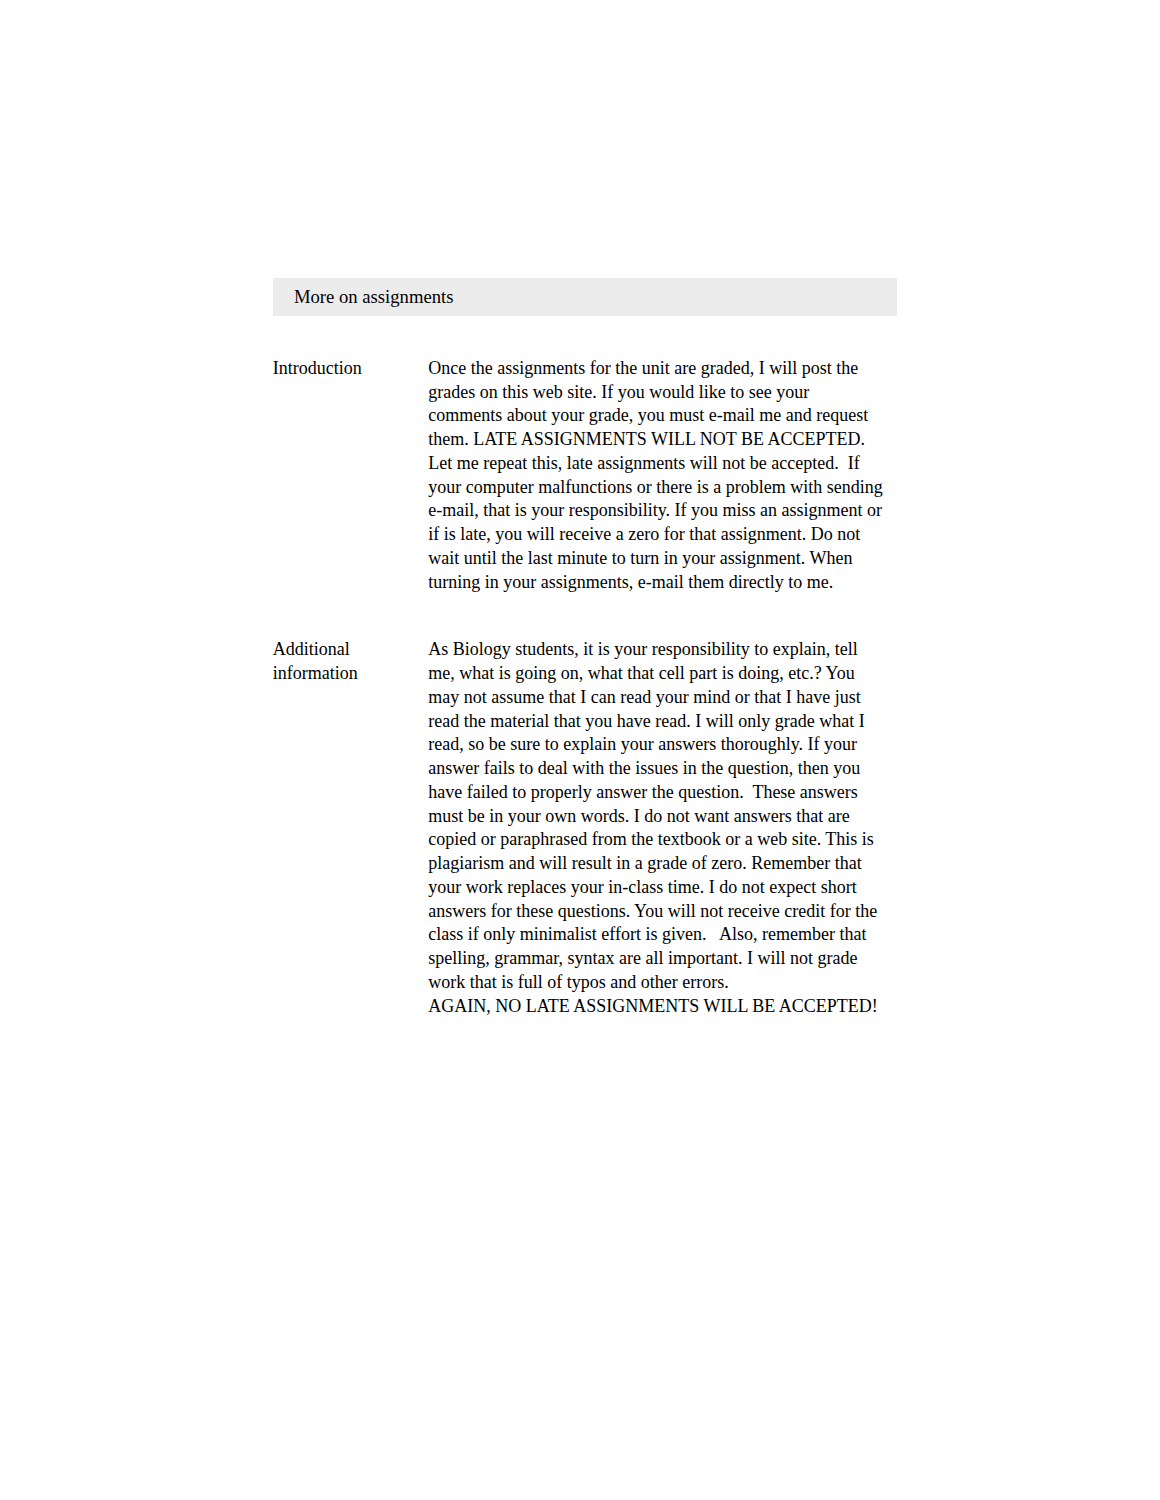More on assignments
| Introduction | Once the assignments for the unit are graded, I will post the grades on this web site. If you would like to see your comments about your grade, you must e-mail me and request them. LATE ASSIGNMENTS WILL NOT BE ACCEPTED. Let me repeat this, late assignments will not be accepted. If your computer malfunctions or there is a problem with sending e-mail, that is your responsibility. If you miss an assignment or if is late, you will receive a zero for that assignment. Do not wait until the last minute to turn in your assignment. When turning in your assignments, e-mail them directly to me. |
| Additional information | As Biology students, it is your responsibility to explain, tell me, what is going on, what that cell part is doing, etc.? You may not assume that I can read your mind or that I have just read the material that you have read. I will only grade what I read, so be sure to explain your answers thoroughly. If your answer fails to deal with the issues in the question, then you have failed to properly answer the question. These answers must be in your own words. I do not want answers that are copied or paraphrased from the textbook or a web site. This is plagiarism and will result in a grade of zero. Remember that your work replaces your in-class time. I do not expect short answers for these questions. You will not receive credit for the class if only minimalist effort is given. Also, remember that spelling, grammar, syntax are all important. I will not grade work that is full of typos and other errors. AGAIN, NO LATE ASSIGNMENTS WILL BE ACCEPTED! |